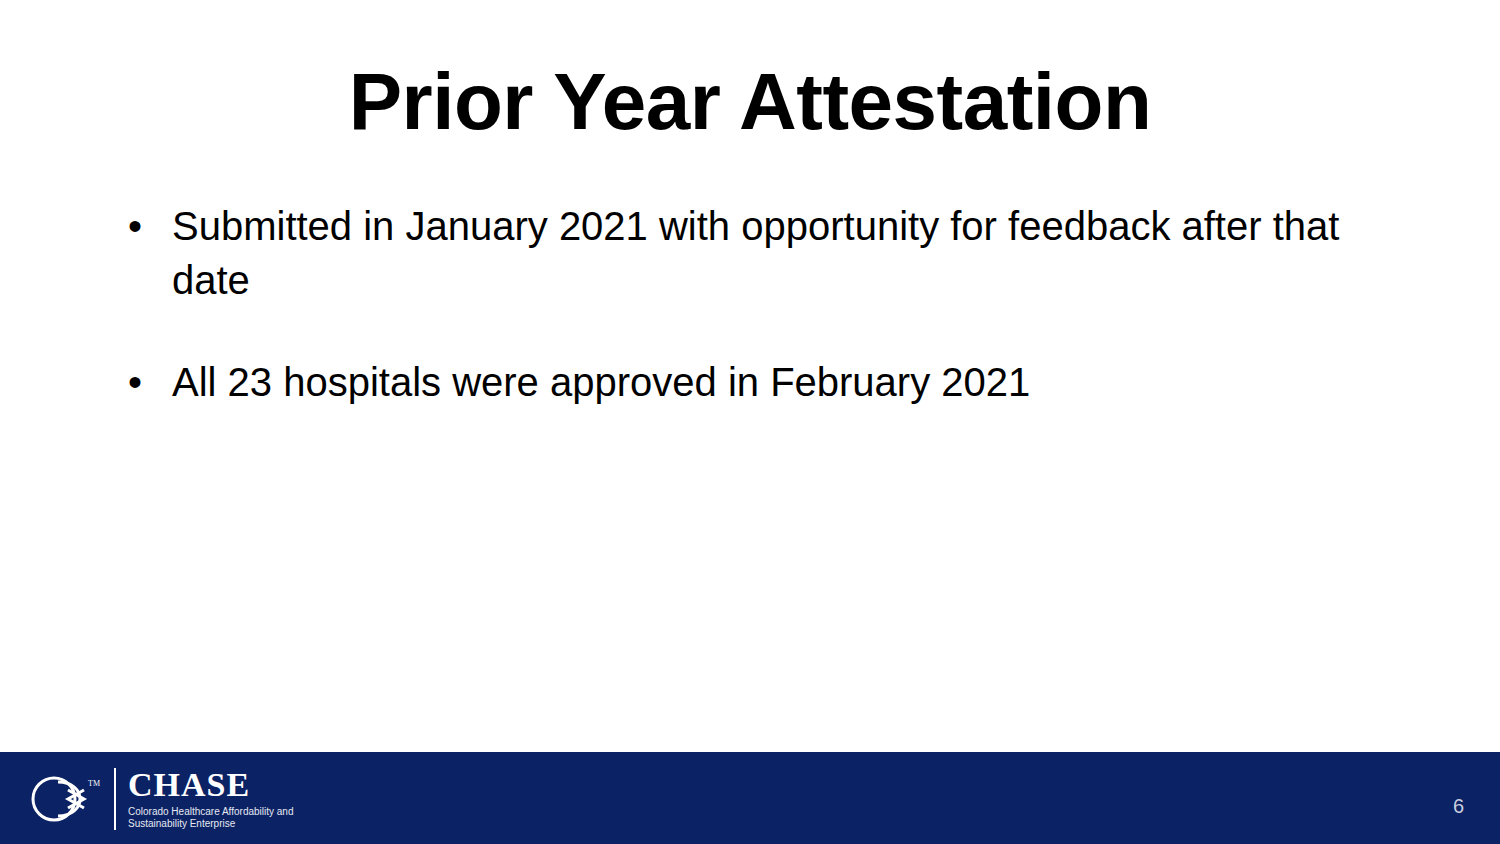Prior Year Attestation
Submitted in January 2021 with opportunity for feedback after that date
All 23 hospitals were approved in February 2021
TM
CHASE Colorado Healthcare Affordability and
Sustainability Enterprise
6